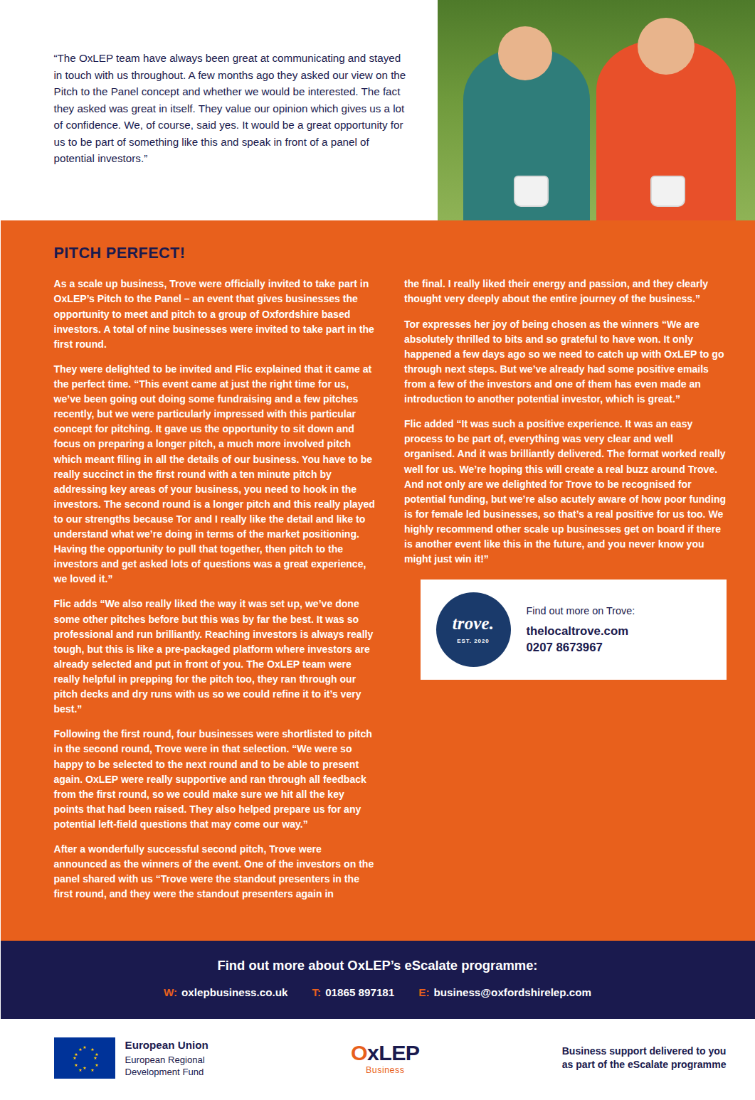“The OxLEP team have always been great at communicating and stayed in touch with us throughout. A few months ago they asked our view on the Pitch to the Panel concept and whether we would be interested. The fact they asked was great in itself. They value our opinion which gives us a lot of confidence. We, of course, said yes. It would be a great opportunity for us to be part of something like this and speak in front of a panel of potential investors.”
PITCH PERFECT!
As a scale up business, Trove were officially invited to take part in OxLEP’s Pitch to the Panel – an event that gives businesses the opportunity to meet and pitch to a group of Oxfordshire based investors. A total of nine businesses were invited to take part in the first round.
They were delighted to be invited and Flic explained that it came at the perfect time. “This event came at just the right time for us, we’ve been going out doing some fundraising and a few pitches recently, but we were particularly impressed with this particular concept for pitching. It gave us the opportunity to sit down and focus on preparing a longer pitch, a much more involved pitch which meant filing in all the details of our business. You have to be really succinct in the first round with a ten minute pitch by addressing key areas of your business, you need to hook in the investors. The second round is a longer pitch and this really played to our strengths because Tor and I really like the detail and like to understand what we’re doing in terms of the market positioning. Having the opportunity to pull that together, then pitch to the investors and get asked lots of questions was a great experience, we loved it.”
Flic adds “We also really liked the way it was set up, we’ve done some other pitches before but this was by far the best. It was so professional and run brilliantly. Reaching investors is always really tough, but this is like a pre-packaged platform where investors are already selected and put in front of you. The OxLEP team were really helpful in prepping for the pitch too, they ran through our pitch decks and dry runs with us so we could refine it to it’s very best.”
Following the first round, four businesses were shortlisted to pitch in the second round, Trove were in that selection. “We were so happy to be selected to the next round and to be able to present again. OxLEP were really supportive and ran through all feedback from the first round, so we could make sure we hit all the key points that had been raised. They also helped prepare us for any potential left-field questions that may come our way.”
After a wonderfully successful second pitch, Trove were announced as the winners of the event. One of the investors on the panel shared with us “Trove were the standout presenters in the first round, and they were the standout presenters again in
the final. I really liked their energy and passion, and they clearly thought very deeply about the entire journey of the business.”
Tor expresses her joy of being chosen as the winners “We are absolutely thrilled to bits and so grateful to have won. It only happened a few days ago so we need to catch up with OxLEP to go through next steps. But we’ve already had some positive emails from a few of the investors and one of them has even made an introduction to another potential investor, which is great.”
Flic added “It was such a positive experience. It was an easy process to be part of, everything was very clear and well organised. And it was brilliantly delivered. The format worked really well for us. We’re hoping this will create a real buzz around Trove. And not only are we delighted for Trove to be recognised for potential funding, but we’re also acutely aware of how poor funding is for female led businesses, so that’s a real positive for us too. We highly recommend other scale up businesses get on board if there is another event like this in the future, and you never know you might just win it!”
trove. EST. 2020
Find out more on Trove:
thelocaltrove.com
0207 8673967
Find out more about OxLEP’s eScalate programme:
W: oxlepbusiness.co.uk T: 01865 897181 E: business@oxfordshirelep.com
★ ★ ★ ★ ★ ★ ★ ★ ★ ★ ★ ★
European Union European Regional
Development Fund
OxLEP Business
Business support delivered to you
as part of the eScalate programme